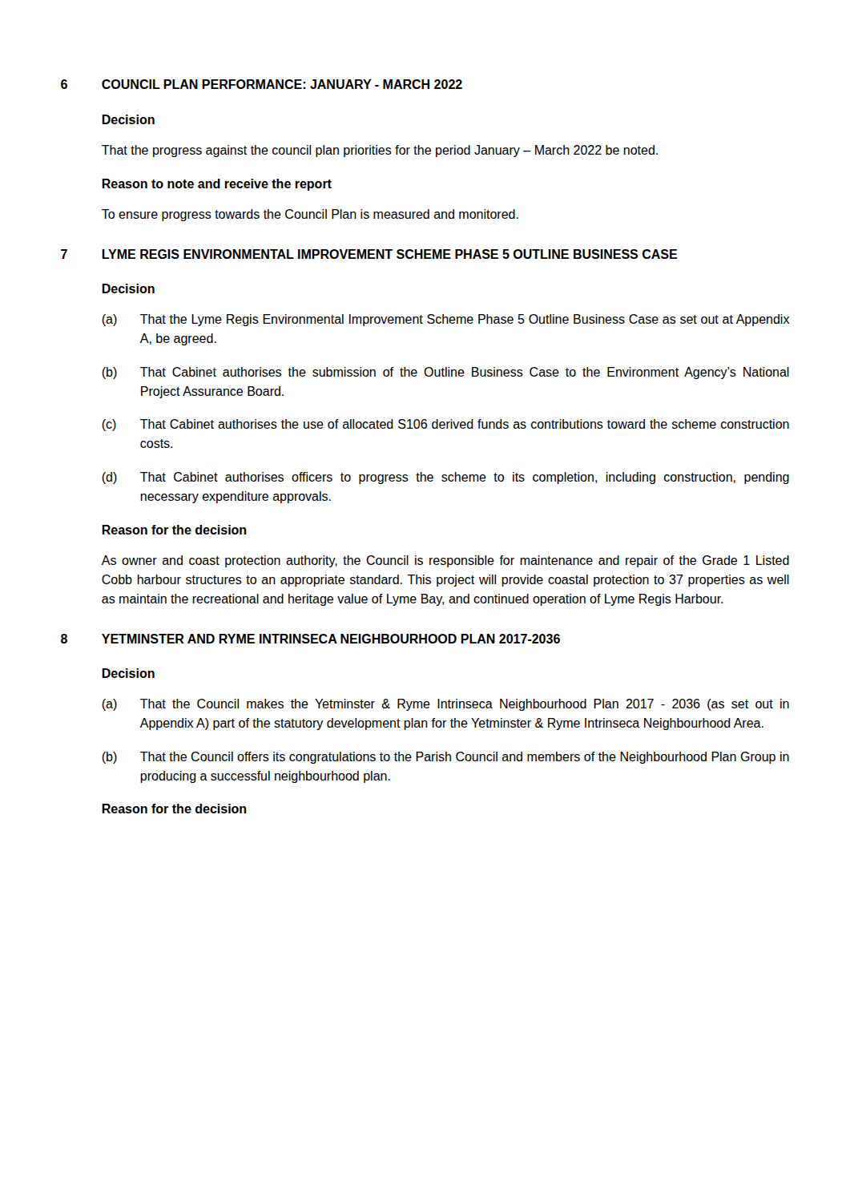6 Council Plan Performance: January - March 2022
Decision
That the progress against the council plan priorities for the period January – March 2022 be noted.
Reason to note and receive the report
To ensure progress towards the Council Plan is measured and monitored.
7 Lyme Regis Environmental Improvement Scheme Phase 5 Outline Business Case
Decision
(a) That the Lyme Regis Environmental Improvement Scheme Phase 5 Outline Business Case as set out at Appendix A, be agreed.
(b) That Cabinet authorises the submission of the Outline Business Case to the Environment Agency’s National Project Assurance Board.
(c) That Cabinet authorises the use of allocated S106 derived funds as contributions toward the scheme construction costs.
(d) That Cabinet authorises officers to progress the scheme to its completion, including construction, pending necessary expenditure approvals.
Reason for the decision
As owner and coast protection authority, the Council is responsible for maintenance and repair of the Grade 1 Listed Cobb harbour structures to an appropriate standard. This project will provide coastal protection to 37 properties as well as maintain the recreational and heritage value of Lyme Bay, and continued operation of Lyme Regis Harbour.
8 Yetminster and Ryme Intrinseca Neighbourhood Plan 2017-2036
Decision
(a) That the Council makes the Yetminster & Ryme Intrinseca Neighbourhood Plan 2017 - 2036 (as set out in Appendix A) part of the statutory development plan for the Yetminster & Ryme Intrinseca Neighbourhood Area.
(b) That the Council offers its congratulations to the Parish Council and members of the Neighbourhood Plan Group in producing a successful neighbourhood plan.
Reason for the decision